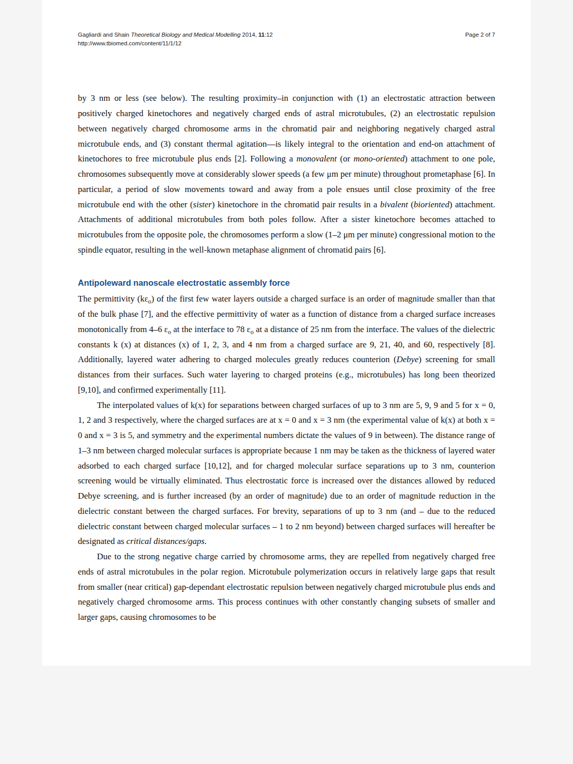Gagliardi and Shain Theoretical Biology and Medical Modelling 2014, 11:12
http://www.tbiomed.com/content/11/1/12
Page 2 of 7
by 3 nm or less (see below). The resulting proximity–in conjunction with (1) an electrostatic attraction between positively charged kinetochores and negatively charged ends of astral microtubules, (2) an electrostatic repulsion between negatively charged chromosome arms in the chromatid pair and neighboring negatively charged astral microtubule ends, and (3) constant thermal agitation—is likely integral to the orientation and end-on attachment of kinetochores to free microtubule plus ends [2]. Following a monovalent (or mono-oriented) attachment to one pole, chromosomes subsequently move at considerably slower speeds (a few μm per minute) throughout prometaphase [6]. In particular, a period of slow movements toward and away from a pole ensues until close proximity of the free microtubule end with the other (sister) kinetochore in the chromatid pair results in a bivalent (bioriented) attachment. Attachments of additional microtubules from both poles follow. After a sister kinetochore becomes attached to microtubules from the opposite pole, the chromosomes perform a slow (1–2 μm per minute) congressional motion to the spindle equator, resulting in the well-known metaphase alignment of chromatid pairs [6].
Antipoleward nanoscale electrostatic assembly force
The permittivity (kεo) of the first few water layers outside a charged surface is an order of magnitude smaller than that of the bulk phase [7], and the effective permittivity of water as a function of distance from a charged surface increases monotonically from 4–6 εo at the interface to 78 εo at a distance of 25 nm from the interface. The values of the dielectric constants k (x) at distances (x) of 1, 2, 3, and 4 nm from a charged surface are 9, 21, 40, and 60, respectively [8]. Additionally, layered water adhering to charged molecules greatly reduces counterion (Debye) screening for small distances from their surfaces. Such water layering to charged proteins (e.g., microtubules) has long been theorized [9,10], and confirmed experimentally [11].
The interpolated values of k(x) for separations between charged surfaces of up to 3 nm are 5, 9, 9 and 5 for x = 0, 1, 2 and 3 respectively, where the charged surfaces are at x = 0 and x = 3 nm (the experimental value of k(x) at both x = 0 and x = 3 is 5, and symmetry and the experimental numbers dictate the values of 9 in between). The distance range of 1–3 nm between charged molecular surfaces is appropriate because 1 nm may be taken as the thickness of layered water adsorbed to each charged surface [10,12], and for charged molecular surface separations up to 3 nm, counterion screening would be virtually eliminated. Thus electrostatic force is increased over the distances allowed by reduced Debye screening, and is further increased (by an order of magnitude) due to an order of magnitude reduction in the dielectric constant between the charged surfaces. For brevity, separations of up to 3 nm (and – due to the reduced dielectric constant between charged molecular surfaces – 1 to 2 nm beyond) between charged surfaces will hereafter be designated as critical distances/gaps.
Due to the strong negative charge carried by chromosome arms, they are repelled from negatively charged free ends of astral microtubules in the polar region. Microtubule polymerization occurs in relatively large gaps that result from smaller (near critical) gap-dependant electrostatic repulsion between negatively charged microtubule plus ends and negatively charged chromosome arms. This process continues with other constantly changing subsets of smaller and larger gaps, causing chromosomes to be